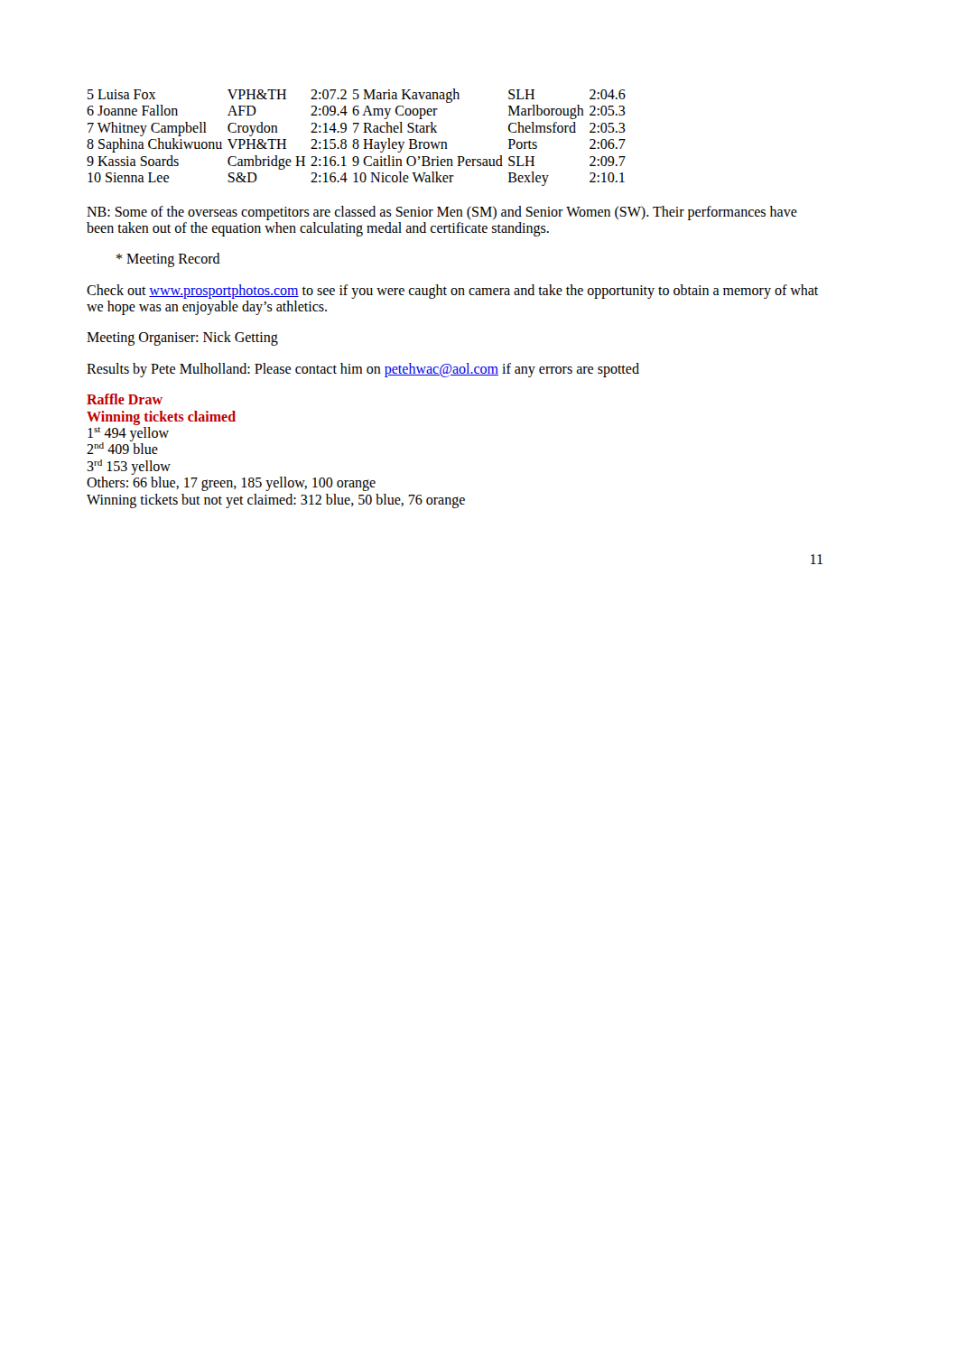| 5 Luisa Fox | VPH&TH | 2:07.2 | 5 Maria Kavanagh | SLH | 2:04.6 |
| 6 Joanne Fallon | AFD | 2:09.4 | 6 Amy Cooper | Marlborough | 2:05.3 |
| 7 Whitney Campbell | Croydon | 2:14.9 | 7 Rachel Stark | Chelmsford | 2:05.3 |
| 8 Saphina Chukiwuonu | VPH&TH | 2:15.8 | 8 Hayley Brown | Ports | 2:06.7 |
| 9 Kassia Soards | Cambridge H | 2:16.1 | 9 Caitlin O’Brien Persaud | SLH | 2:09.7 |
| 10 Sienna Lee | S&D | 2:16.4 | 10 Nicole Walker | Bexley | 2:10.1 |
NB: Some of the overseas competitors are classed as Senior Men (SM) and Senior Women (SW). Their performances have been taken out of the equation when calculating medal and certificate standings.
* Meeting Record
Check out www.prosportphotos.com to see if you were caught on camera and take the opportunity to obtain a memory of what we hope was an enjoyable day’s athletics.
Meeting Organiser: Nick Getting
Results by Pete Mulholland: Please contact him on petehwac@aol.com if any errors are spotted
Raffle Draw
Winning tickets claimed
1st 494 yellow
2nd 409 blue
3rd 153 yellow
Others: 66 blue, 17 green, 185 yellow, 100 orange
Winning tickets but not yet claimed: 312 blue, 50 blue, 76 orange
11